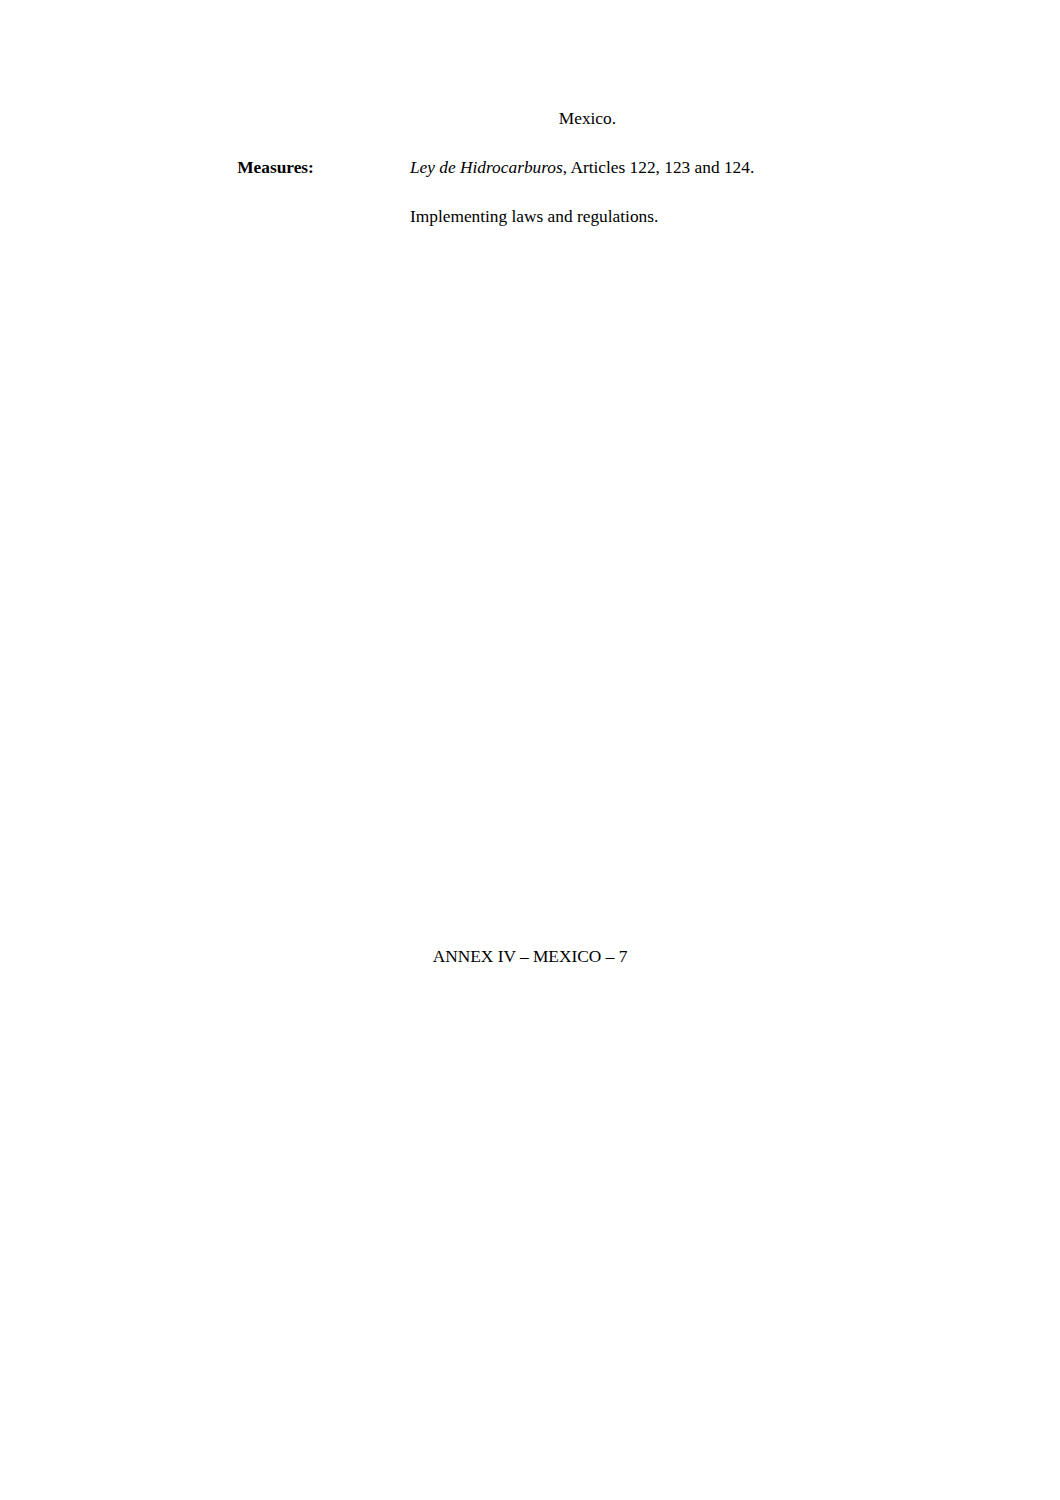Mexico.
Measures:
Ley de Hidrocarburos, Articles 122, 123 and 124.
Implementing laws and regulations.
ANNEX IV – MEXICO – 7